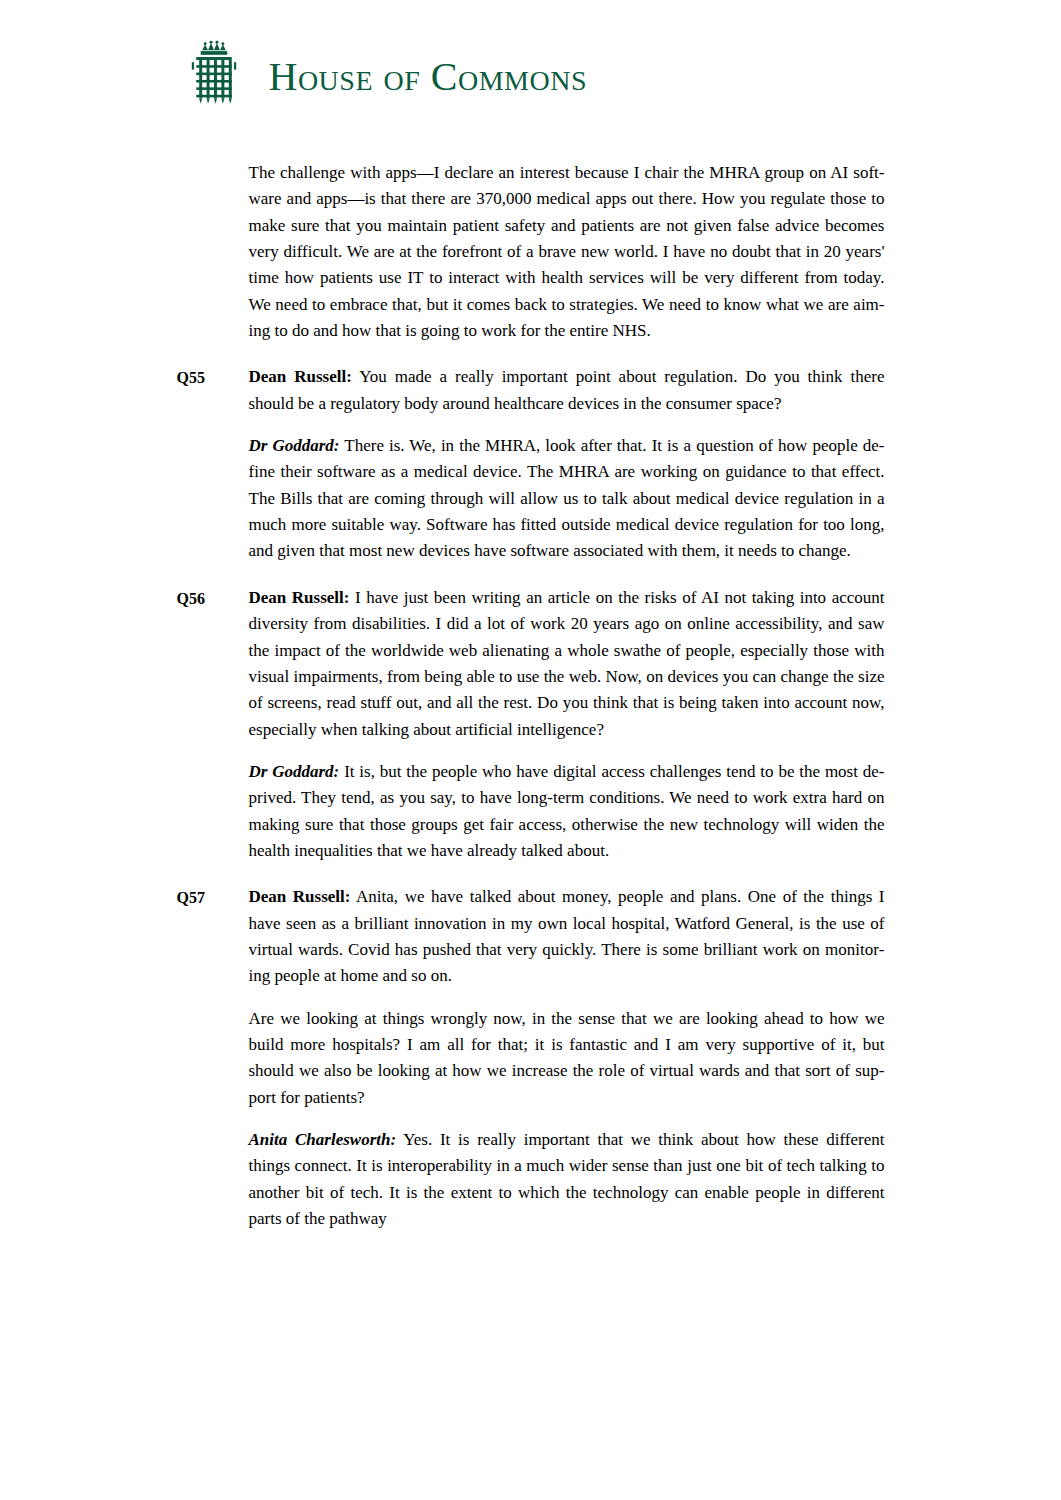House of Commons
The challenge with apps—I declare an interest because I chair the MHRA group on AI software and apps—is that there are 370,000 medical apps out there. How you regulate those to make sure that you maintain patient safety and patients are not given false advice becomes very difficult. We are at the forefront of a brave new world. I have no doubt that in 20 years' time how patients use IT to interact with health services will be very different from today. We need to embrace that, but it comes back to strategies. We need to know what we are aiming to do and how that is going to work for the entire NHS.
Q55
Dean Russell: You made a really important point about regulation. Do you think there should be a regulatory body around healthcare devices in the consumer space?
Dr Goddard: There is. We, in the MHRA, look after that. It is a question of how people define their software as a medical device. The MHRA are working on guidance to that effect. The Bills that are coming through will allow us to talk about medical device regulation in a much more suitable way. Software has fitted outside medical device regulation for too long, and given that most new devices have software associated with them, it needs to change.
Q56
Dean Russell: I have just been writing an article on the risks of AI not taking into account diversity from disabilities. I did a lot of work 20 years ago on online accessibility, and saw the impact of the worldwide web alienating a whole swathe of people, especially those with visual impairments, from being able to use the web. Now, on devices you can change the size of screens, read stuff out, and all the rest. Do you think that is being taken into account now, especially when talking about artificial intelligence?
Dr Goddard: It is, but the people who have digital access challenges tend to be the most deprived. They tend, as you say, to have long-term conditions. We need to work extra hard on making sure that those groups get fair access, otherwise the new technology will widen the health inequalities that we have already talked about.
Q57
Dean Russell: Anita, we have talked about money, people and plans. One of the things I have seen as a brilliant innovation in my own local hospital, Watford General, is the use of virtual wards. Covid has pushed that very quickly. There is some brilliant work on monitoring people at home and so on.
Are we looking at things wrongly now, in the sense that we are looking ahead to how we build more hospitals? I am all for that; it is fantastic and I am very supportive of it, but should we also be looking at how we increase the role of virtual wards and that sort of support for patients?
Anita Charlesworth: Yes. It is really important that we think about how these different things connect. It is interoperability in a much wider sense than just one bit of tech talking to another bit of tech. It is the extent to which the technology can enable people in different parts of the pathway